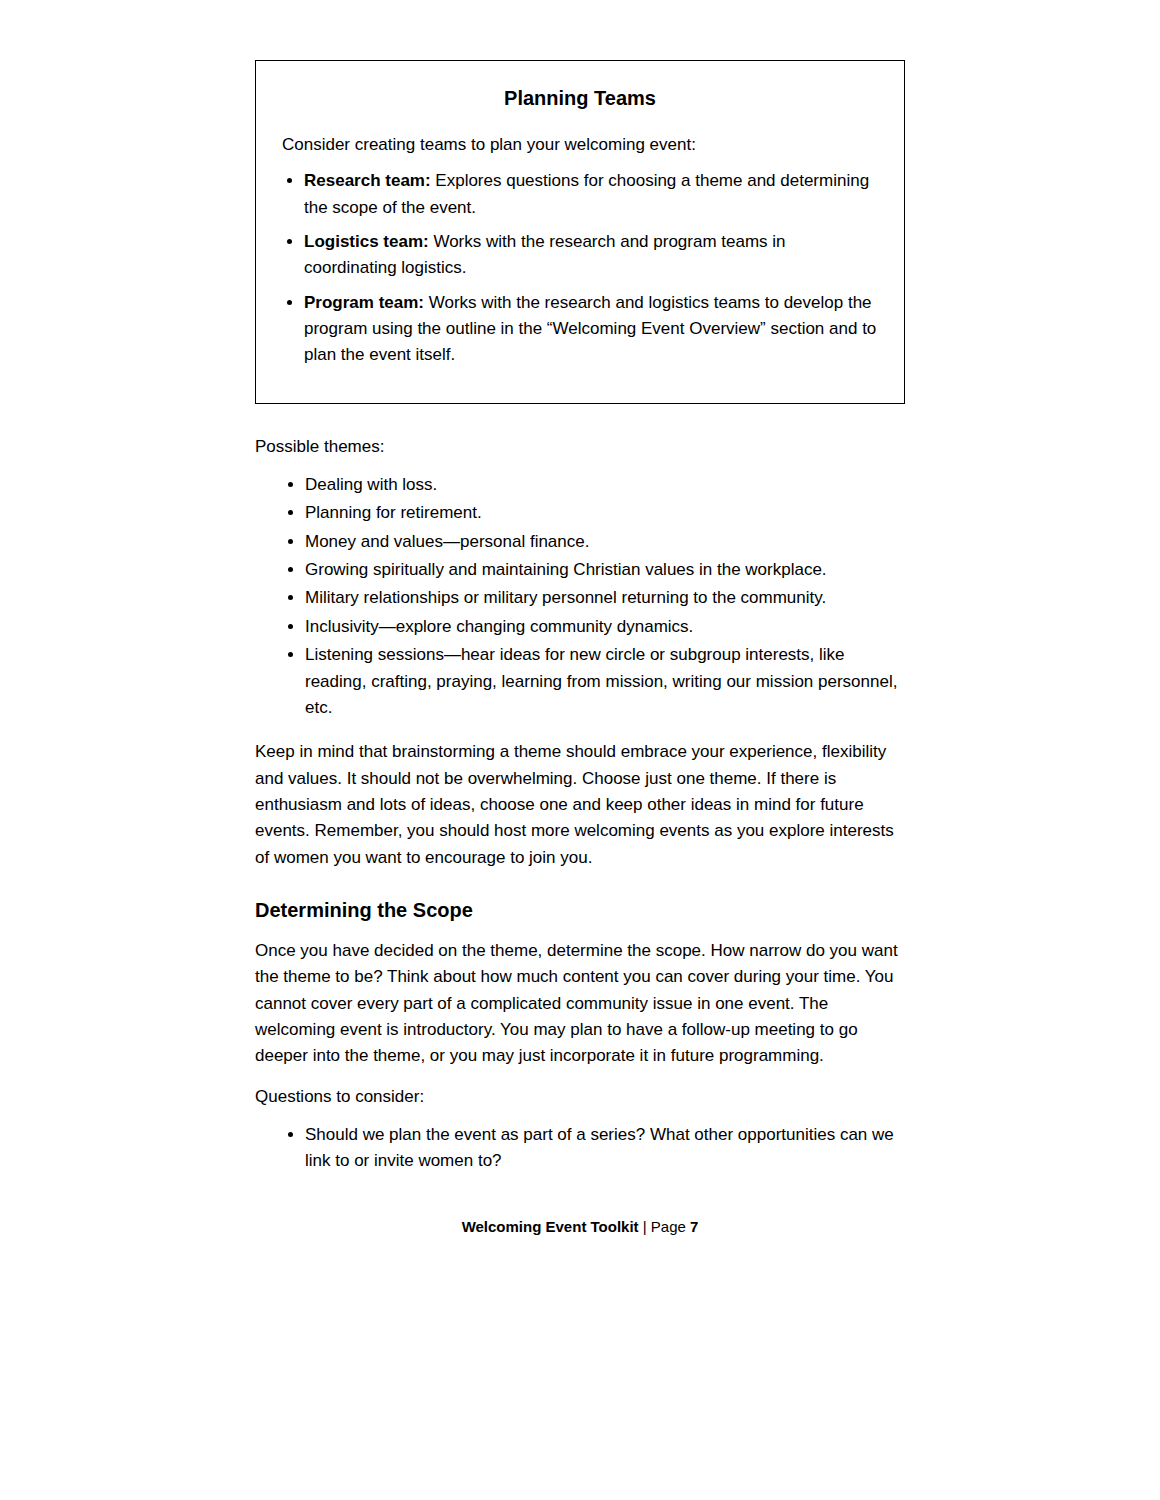Planning Teams
Consider creating teams to plan your welcoming event:
Research team: Explores questions for choosing a theme and determining the scope of the event.
Logistics team: Works with the research and program teams in coordinating logistics.
Program team: Works with the research and logistics teams to develop the program using the outline in the “Welcoming Event Overview” section and to plan the event itself.
Possible themes:
Dealing with loss.
Planning for retirement.
Money and values—personal finance.
Growing spiritually and maintaining Christian values in the workplace.
Military relationships or military personnel returning to the community.
Inclusivity—explore changing community dynamics.
Listening sessions—hear ideas for new circle or subgroup interests, like reading, crafting, praying, learning from mission, writing our mission personnel, etc.
Keep in mind that brainstorming a theme should embrace your experience, flexibility and values. It should not be overwhelming. Choose just one theme. If there is enthusiasm and lots of ideas, choose one and keep other ideas in mind for future events. Remember, you should host more welcoming events as you explore interests of women you want to encourage to join you.
Determining the Scope
Once you have decided on the theme, determine the scope. How narrow do you want the theme to be? Think about how much content you can cover during your time. You cannot cover every part of a complicated community issue in one event. The welcoming event is introductory. You may plan to have a follow-up meeting to go deeper into the theme, or you may just incorporate it in future programming.
Questions to consider:
Should we plan the event as part of a series? What other opportunities can we link to or invite women to?
Welcoming Event Toolkit | Page 7